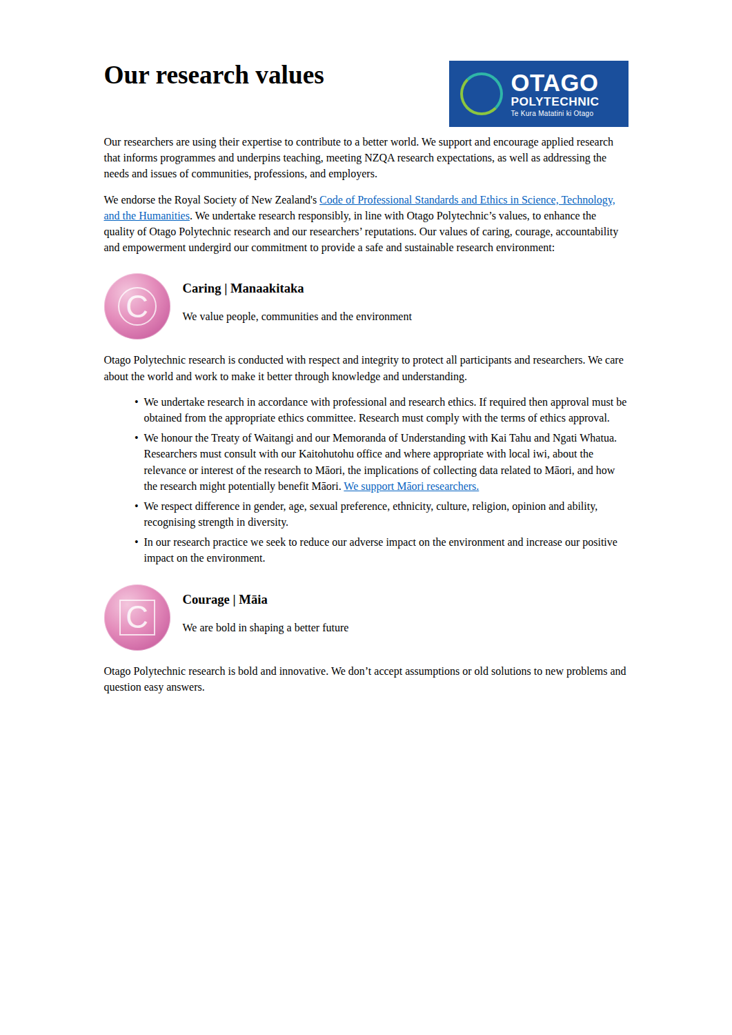OTAGO POLYTECHNIC Te Kura Matatini ki Otago
Our research values
Our researchers are using their expertise to contribute to a better world. We support and encourage applied research that informs programmes and underpins teaching, meeting NZQA research expectations, as well as addressing the needs and issues of communities, professions, and employers.
We endorse the Royal Society of New Zealand's Code of Professional Standards and Ethics in Science, Technology, and the Humanities. We undertake research responsibly, in line with Otago Polytechnic’s values, to enhance the quality of Otago Polytechnic research and our researchers’ reputations. Our values of caring, courage, accountability and empowerment undergird our commitment to provide a safe and sustainable research environment:
Caring | Manaakitaka
We value people, communities and the environment
Otago Polytechnic research is conducted with respect and integrity to protect all participants and researchers. We care about the world and work to make it better through knowledge and understanding.
We undertake research in accordance with professional and research ethics. If required then approval must be obtained from the appropriate ethics committee. Research must comply with the terms of ethics approval.
We honour the Treaty of Waitangi and our Memoranda of Understanding with Kai Tahu and Ngati Whatua. Researchers must consult with our Kaitohutohu office and where appropriate with local iwi, about the relevance or interest of the research to Māori, the implications of collecting data related to Māori, and how the research might potentially benefit Māori. We support Māori researchers.
We respect difference in gender, age, sexual preference, ethnicity, culture, religion, opinion and ability, recognising strength in diversity.
In our research practice we seek to reduce our adverse impact on the environment and increase our positive impact on the environment.
Courage | Māia
We are bold in shaping a better future
Otago Polytechnic research is bold and innovative. We don’t accept assumptions or old solutions to new problems and question easy answers.